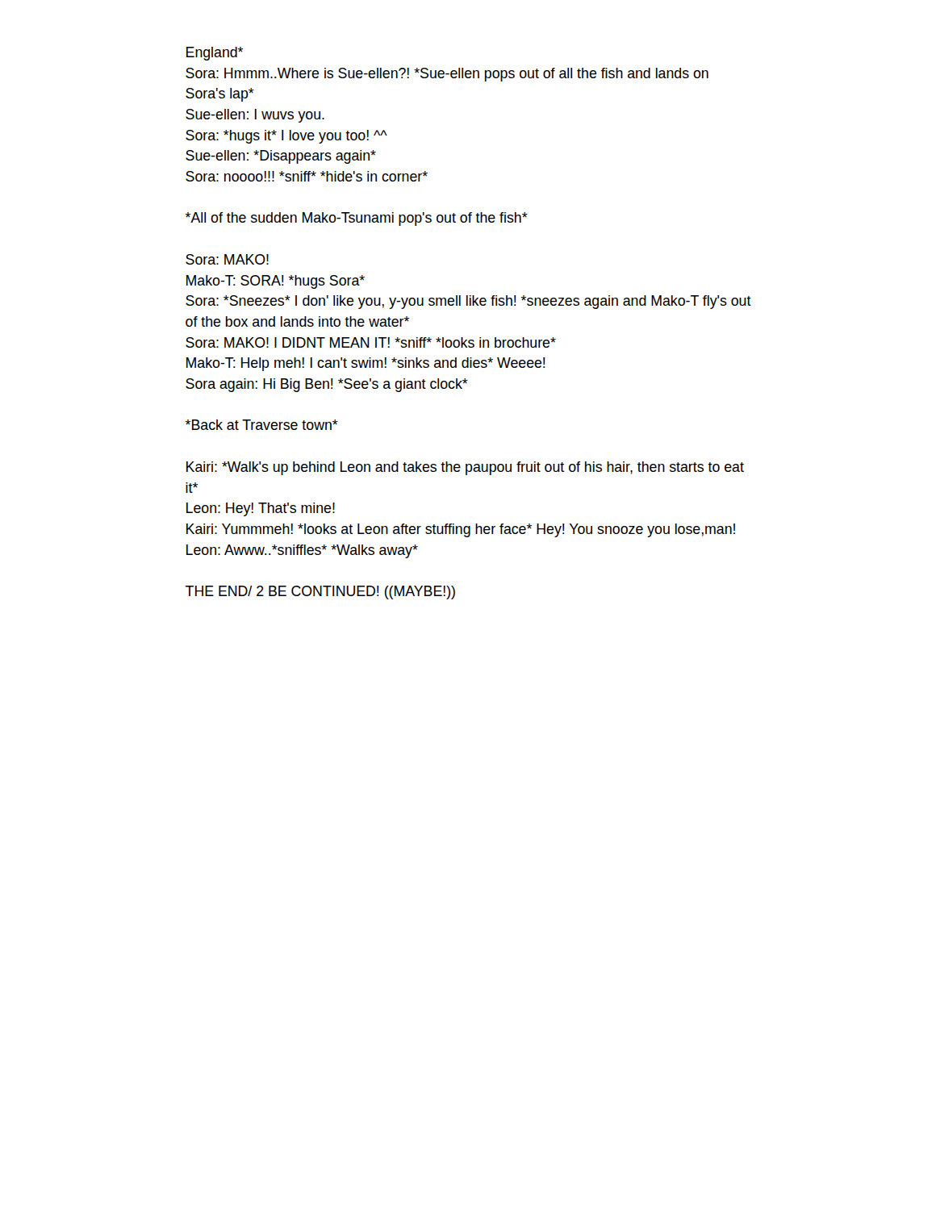England*
Sora: Hmmm..Where is Sue-ellen?! *Sue-ellen pops out of all the fish and lands on Sora's lap*
Sue-ellen: I wuvs you.
Sora: *hugs it* I love you too! ^^
Sue-ellen: *Disappears again*
Sora: noooo!!! *sniff* *hide's in corner*
*All of the sudden Mako-Tsunami pop's out of the fish*
Sora: MAKO!
Mako-T: SORA! *hugs Sora*
Sora: *Sneezes* I don' like you, y-you smell like fish! *sneezes again and Mako-T fly's out of the box and lands into the water*
Sora: MAKO! I DIDNT MEAN IT! *sniff* *looks in brochure*
Mako-T: Help meh! I can't swim! *sinks and dies* Weeee!
Sora again: Hi Big Ben! *See's a giant clock*
*Back at Traverse town*
Kairi: *Walk's up behind Leon and takes the paupou fruit out of his hair, then starts to eat it*
Leon: Hey! That's mine!
Kairi: Yummmeh! *looks at Leon after stuffing her face* Hey! You snooze you lose,man!
Leon: Awww..*sniffles* *Walks away*
THE END/ 2 BE CONTINUED! ((MAYBE!))